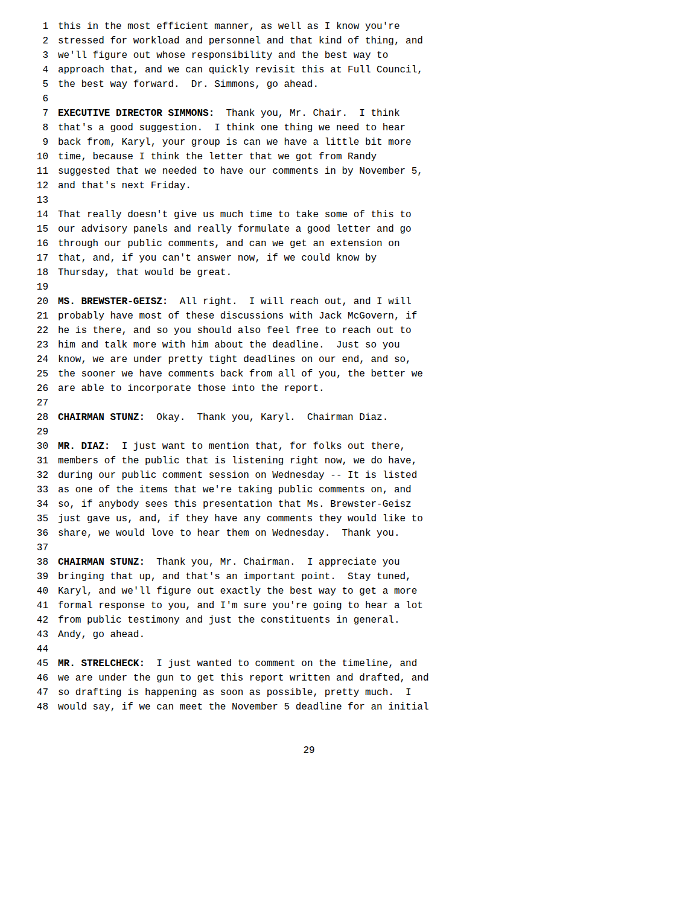this in the most efficient manner, as well as I know you're
stressed for workload and personnel and that kind of thing, and
we'll figure out whose responsibility and the best way to
approach that, and we can quickly revisit this at Full Council,
the best way forward. Dr. Simmons, go ahead.
EXECUTIVE DIRECTOR SIMMONS: Thank you, Mr. Chair. I think
that's a good suggestion. I think one thing we need to hear
back from, Karyl, your group is can we have a little bit more
time, because I think the letter that we got from Randy
suggested that we needed to have our comments in by November 5,
and that's next Friday.
That really doesn't give us much time to take some of this to
our advisory panels and really formulate a good letter and go
through our public comments, and can we get an extension on
that, and, if you can't answer now, if we could know by
Thursday, that would be great.
MS. BREWSTER-GEISZ: All right. I will reach out, and I will
probably have most of these discussions with Jack McGovern, if
he is there, and so you should also feel free to reach out to
him and talk more with him about the deadline. Just so you
know, we are under pretty tight deadlines on our end, and so,
the sooner we have comments back from all of you, the better we
are able to incorporate those into the report.
CHAIRMAN STUNZ: Okay. Thank you, Karyl. Chairman Diaz.
MR. DIAZ: I just want to mention that, for folks out there,
members of the public that is listening right now, we do have,
during our public comment session on Wednesday -- It is listed
as one of the items that we're taking public comments on, and
so, if anybody sees this presentation that Ms. Brewster-Geisz
just gave us, and, if they have any comments they would like to
share, we would love to hear them on Wednesday. Thank you.
CHAIRMAN STUNZ: Thank you, Mr. Chairman. I appreciate you
bringing that up, and that's an important point. Stay tuned,
Karyl, and we'll figure out exactly the best way to get a more
formal response to you, and I'm sure you're going to hear a lot
from public testimony and just the constituents in general.
Andy, go ahead.
MR. STRELCHECK: I just wanted to comment on the timeline, and
we are under the gun to get this report written and drafted, and
so drafting is happening as soon as possible, pretty much. I
would say, if we can meet the November 5 deadline for an initial
29